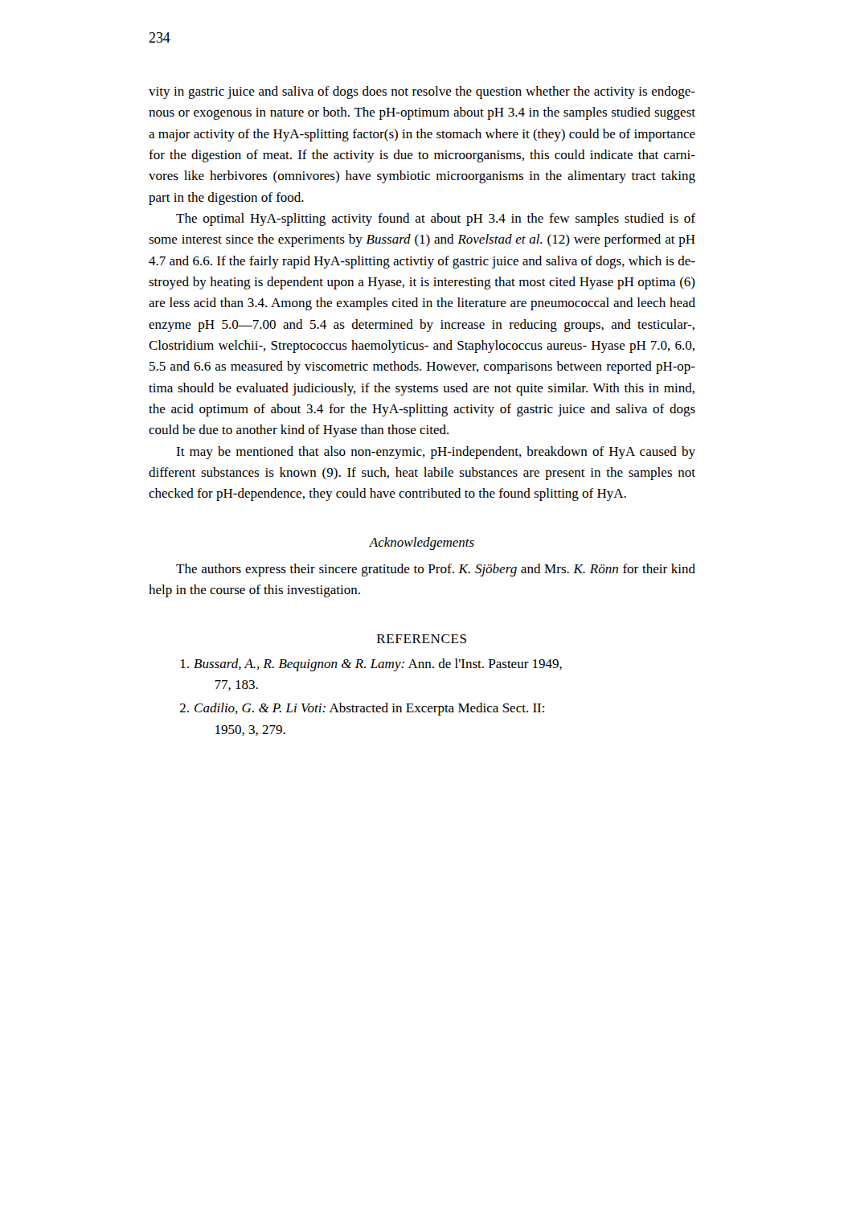234
vity in gastric juice and saliva of dogs does not resolve the question whether the activity is endogenous or exogenous in nature or both. The pH-optimum about pH 3.4 in the samples studied suggest a major activity of the HyA-splitting factor(s) in the stomach where it (they) could be of importance for the digestion of meat. If the activity is due to microorganisms, this could indicate that carnivores like herbivores (omnivores) have symbiotic microorganisms in the alimentary tract taking part in the digestion of food.
The optimal HyA-splitting activity found at about pH 3.4 in the few samples studied is of some interest since the experiments by Bussard (1) and Rovelstad et al. (12) were performed at pH 4.7 and 6.6. If the fairly rapid HyA-splitting activtiy of gastric juice and saliva of dogs, which is destroyed by heating is dependent upon a Hyase, it is interesting that most cited Hyase pH optima (6) are less acid than 3.4. Among the examples cited in the literature are pneumococcal and leech head enzyme pH 5.0—7.00 and 5.4 as determined by increase in reducing groups, and testicular-, Clostridium welchii-, Streptococcus haemolyticus- and Staphylococcus aureus- Hyase pH 7.0, 6.0, 5.5 and 6.6 as measured by viscometric methods. However, comparisons between reported pH-optima should be evaluated judiciously, if the systems used are not quite similar. With this in mind, the acid optimum of about 3.4 for the HyA-splitting activity of gastric juice and saliva of dogs could be due to another kind of Hyase than those cited.
It may be mentioned that also non-enzymic, pH-independent, breakdown of HyA caused by different substances is known (9). If such, heat labile substances are present in the samples not checked for pH-dependence, they could have contributed to the found splitting of HyA.
Acknowledgements
The authors express their sincere gratitude to Prof. K. Sjöberg and Mrs. K. Rönn for their kind help in the course of this investigation.
REFERENCES
1. Bussard, A., R. Bequignon & R. Lamy: Ann. de l'Inst. Pasteur 1949,77, 183.
2. Cadilio, G. & P. Li Voti: Abstracted in Excerpta Medica Sect. II:1950, 3, 279.